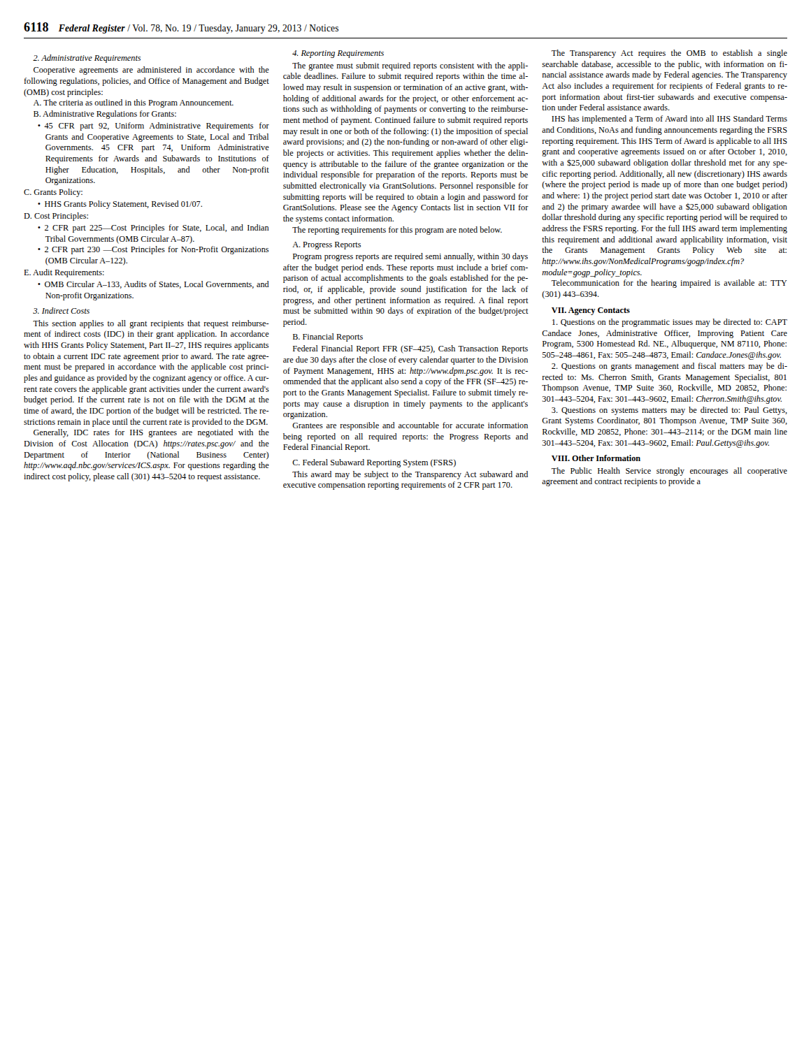6118
Federal Register / Vol. 78, No. 19 / Tuesday, January 29, 2013 / Notices
2. Administrative Requirements
Cooperative agreements are administered in accordance with the following regulations, policies, and Office of Management and Budget (OMB) cost principles:
A. The criteria as outlined in this Program Announcement.
B. Administrative Regulations for Grants:
45 CFR part 92, Uniform Administrative Requirements for Grants and Cooperative Agreements to State, Local and Tribal Governments. 45 CFR part 74, Uniform Administrative Requirements for Awards and Subawards to Institutions of Higher Education, Hospitals, and other Non-profit Organizations.
C. Grants Policy:
HHS Grants Policy Statement, Revised 01/07.
D. Cost Principles:
2 CFR part 225—Cost Principles for State, Local, and Indian Tribal Governments (OMB Circular A–87).
2 CFR part 230 —Cost Principles for Non-Profit Organizations (OMB Circular A–122).
E. Audit Requirements:
OMB Circular A–133, Audits of States, Local Governments, and Non-profit Organizations.
3. Indirect Costs
This section applies to all grant recipients that request reimbursement of indirect costs (IDC) in their grant application. In accordance with HHS Grants Policy Statement, Part II–27, IHS requires applicants to obtain a current IDC rate agreement prior to award. The rate agreement must be prepared in accordance with the applicable cost principles and guidance as provided by the cognizant agency or office. A current rate covers the applicable grant activities under the current award's budget period. If the current rate is not on file with the DGM at the time of award, the IDC portion of the budget will be restricted. The restrictions remain in place until the current rate is provided to the DGM.
Generally, IDC rates for IHS grantees are negotiated with the Division of Cost Allocation (DCA) https://rates.psc.gov/ and the Department of Interior (National Business Center) http://www.aqd.nbc.gov/services/ICS.aspx. For questions regarding the indirect cost policy, please call (301) 443–5204 to request assistance.
4. Reporting Requirements
The grantee must submit required reports consistent with the applicable deadlines. Failure to submit required reports within the time allowed may result in suspension or termination of an active grant, withholding of additional awards for the project, or other enforcement actions such as withholding of payments or converting to the reimbursement method of payment. Continued failure to submit required reports may result in one or both of the following: (1) the imposition of special award provisions; and (2) the non-funding or non-award of other eligible projects or activities. This requirement applies whether the delinquency is attributable to the failure of the grantee organization or the individual responsible for preparation of the reports. Reports must be submitted electronically via GrantSolutions. Personnel responsible for submitting reports will be required to obtain a login and password for GrantSolutions. Please see the Agency Contacts list in section VII for the systems contact information.
The reporting requirements for this program are noted below.
A. Progress Reports
Program progress reports are required semi annually, within 30 days after the budget period ends. These reports must include a brief comparison of actual accomplishments to the goals established for the period, or, if applicable, provide sound justification for the lack of progress, and other pertinent information as required. A final report must be submitted within 90 days of expiration of the budget/project period.
B. Financial Reports
Federal Financial Report FFR (SF–425), Cash Transaction Reports are due 30 days after the close of every calendar quarter to the Division of Payment Management, HHS at: http://www.dpm.psc.gov. It is recommended that the applicant also send a copy of the FFR (SF–425) report to the Grants Management Specialist. Failure to submit timely reports may cause a disruption in timely payments to the applicant's organization.
Grantees are responsible and accountable for accurate information being reported on all required reports: the Progress Reports and Federal Financial Report.
C. Federal Subaward Reporting System (FSRS)
This award may be subject to the Transparency Act subaward and executive compensation reporting requirements of 2 CFR part 170.
The Transparency Act requires the OMB to establish a single searchable database, accessible to the public, with information on financial assistance awards made by Federal agencies. The Transparency Act also includes a requirement for recipients of Federal grants to report information about first-tier subawards and executive compensation under Federal assistance awards.
IHS has implemented a Term of Award into all IHS Standard Terms and Conditions, NoAs and funding announcements regarding the FSRS reporting requirement. This IHS Term of Award is applicable to all IHS grant and cooperative agreements issued on or after October 1, 2010, with a $25,000 subaward obligation dollar threshold met for any specific reporting period. Additionally, all new (discretionary) IHS awards (where the project period is made up of more than one budget period) and where: 1) the project period start date was October 1, 2010 or after and 2) the primary awardee will have a $25,000 subaward obligation dollar threshold during any specific reporting period will be required to address the FSRS reporting. For the full IHS award term implementing this requirement and additional award applicability information, visit the Grants Management Grants Policy Web site at: http://www.ihs.gov/NonMedicalPrograms/gogp/index.cfm?module=gogp_policy_topics.
Telecommunication for the hearing impaired is available at: TTY (301) 443–6394.
VII. Agency Contacts
1. Questions on the programmatic issues may be directed to: CAPT Candace Jones, Administrative Officer, Improving Patient Care Program, 5300 Homestead Rd. NE., Albuquerque, NM 87110, Phone: 505–248–4861, Fax: 505–248–4873, Email: Candace.Jones@ihs.gov.
2. Questions on grants management and fiscal matters may be directed to: Ms. Cherron Smith, Grants Management Specialist, 801 Thompson Avenue, TMP Suite 360, Rockville, MD 20852, Phone: 301–443–5204, Fax: 301–443–9602, Email: Cherron.Smith@ihs.gtov.
3. Questions on systems matters may be directed to: Paul Gettys, Grant Systems Coordinator, 801 Thompson Avenue, TMP Suite 360, Rockville, MD 20852, Phone: 301–443–2114; or the DGM main line 301–443–5204, Fax: 301–443–9602, Email: Paul.Gettys@ihs.gov.
VIII. Other Information
The Public Health Service strongly encourages all cooperative agreement and contract recipients to provide a